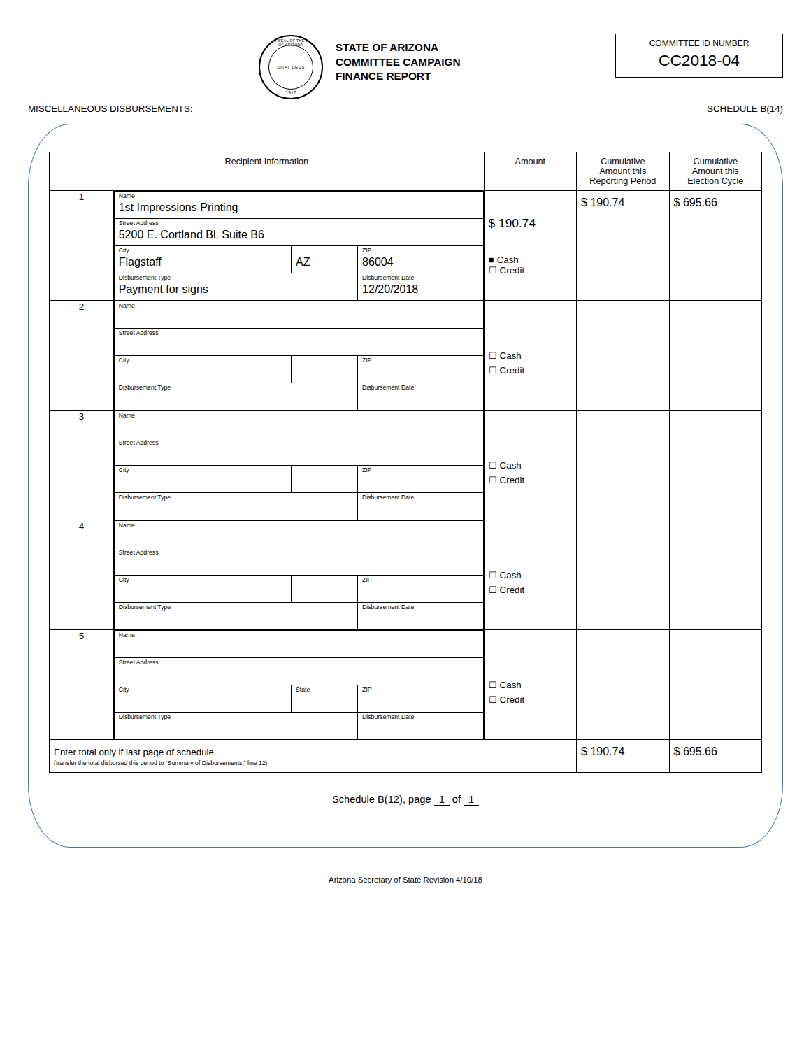GREAT SEAL OF THE STATE OF ARIZONA
DITAT DEUS
1912
STATE OF ARIZONA
COMMITTEE CAMPAIGN
FINANCE REPORT
COMMITTEE ID NUMBER
CC2018-04
MISCELLANEOUS DISBURSEMENTS:
SCHEDULE B(14)
| Recipient Information | Amount | Cumulative Amount this Reporting Period | Cumulative Amount this Election Cycle |
| --- | --- | --- | --- |
| 1 | / Name 1st Impressions Printing / / Street Address 5200 E. Cortland Bl. Suite B6 / / City Flagstaff / AZ / ZIP 86004 / / Disbursement Type Payment for signs / Disbursement Date 12/20/2018 / | $ 190.74 ■ Cash ☐ Credit | $ 190.74 | $ 695.66 |
| 2 | / Name / / Street Address / / City / / ZIP / / Disbursement Type / Disbursement Date / | ☐ Cash ☐ Credit | | |
| 3 | / Name / / Street Address / / City / / ZIP / / Disbursement Type / Disbursement Date / | ☐ Cash ☐ Credit | | |
| 4 | / Name / / Street Address / / City / / ZIP / / Disbursement Type / Disbursement Date / | ☐ Cash ☐ Credit | | |
| 5 | / Name / / Street Address / / City / State / ZIP / / Disbursement Type / Disbursement Date / | ☐ Cash ☐ Credit | | |
| Enter total only if last page of schedule (transfer the total disbursed this period to “Summary of Disbursements,” line 12) | $ 190.74 | $ 695.66 |
Schedule B(12), page 1 of 1
Arizona Secretary of State Revision 4/10/18